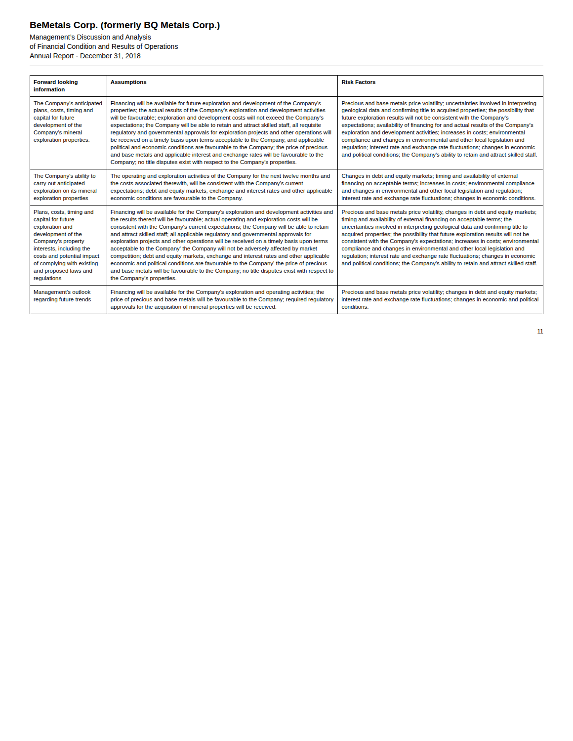BeMetals Corp. (formerly BQ Metals Corp.)
Management’s Discussion and Analysis
of Financial Condition and Results of Operations
Annual Report - December 31, 2018
| Forward looking information | Assumptions | Risk Factors |
| --- | --- | --- |
| The Company's anticipated plans, costs, timing and capital for future development of the Company's mineral exploration properties. | Financing will be available for future exploration and development of the Company's properties; the actual results of the Company's exploration and development activities will be favourable; exploration and development costs will not exceed the Company's expectations; the Company will be able to retain and attract skilled staff, all requisite regulatory and governmental approvals for exploration projects and other operations will be received on a timely basis upon terms acceptable to the Company, and applicable political and economic conditions are favourable to the Company; the price of precious and base metals and applicable interest and exchange rates will be favourable to the Company; no title disputes exist with respect to the Company's properties. | Precious and base metals price volatility; uncertainties involved in interpreting geological data and confirming title to acquired properties; the possibility that future exploration results will not be consistent with the Company's expectations; availability of financing for and actual results of the Company's exploration and development activities; increases in costs; environmental compliance and changes in environmental and other local legislation and regulation; interest rate and exchange rate fluctuations; changes in economic and political conditions; the Company's ability to retain and attract skilled staff. |
| The Company's ability to carry out anticipated exploration on its mineral exploration properties | The operating and exploration activities of the Company for the next twelve months and the costs associated therewith, will be consistent with the Company's current expectations; debt and equity markets, exchange and interest rates and other applicable economic conditions are favourable to the Company. | Changes in debt and equity markets; timing and availability of external financing on acceptable terms; increases in costs; environmental compliance and changes in environmental and other local legislation and regulation; interest rate and exchange rate fluctuations; changes in economic conditions. |
| Plans, costs, timing and capital for future exploration and development of the Company's property interests, including the costs and potential impact of complying with existing and proposed laws and regulations | Financing will be available for the Company's exploration and development activities and the results thereof will be favourable; actual operating and exploration costs will be consistent with the Company's current expectations; the Company will be able to retain and attract skilled staff; all applicable regulatory and governmental approvals for exploration projects and other operations will be received on a timely basis upon terms acceptable to the Company' the Company will not be adversely affected by market competition; debt and equity markets, exchange and interest rates and other applicable economic and political conditions are favourable to the Company' the price of precious and base metals will be favourable to the Company; no title disputes exist with respect to the Company's properties. | Precious and base metals price volatility, changes in debt and equity markets; timing and availability of external financing on acceptable terms; the uncertainties involved in interpreting geological data and confirming title to acquired properties; the possibility that future exploration results will not be consistent with the Company's expectations; increases in costs; environmental compliance and changes in environmental and other local legislation and regulation; interest rate and exchange rate fluctuations; changes in economic and political conditions; the Company's ability to retain and attract skilled staff. |
| Management's outlook regarding future trends | Financing will be available for the Company's exploration and operating activities; the price of precious and base metals will be favourable to the Company; required regulatory approvals for the acquisition of mineral properties will be received. | Precious and base metals price volatility; changes in debt and equity markets; interest rate and exchange rate fluctuations; changes in economic and political conditions. |
11